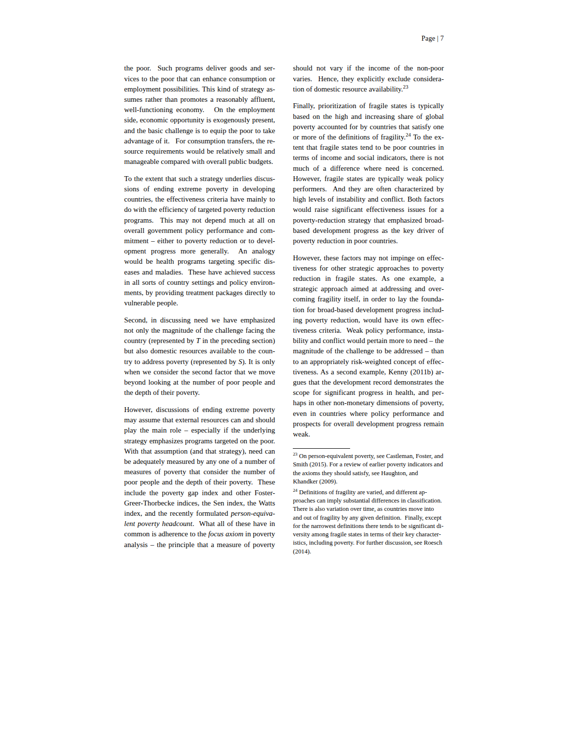Page | 7
the poor. Such programs deliver goods and services to the poor that can enhance consumption or employment possibilities. This kind of strategy assumes rather than promotes a reasonably affluent, well-functioning economy. On the employment side, economic opportunity is exogenously present, and the basic challenge is to equip the poor to take advantage of it. For consumption transfers, the resource requirements would be relatively small and manageable compared with overall public budgets.
To the extent that such a strategy underlies discussions of ending extreme poverty in developing countries, the effectiveness criteria have mainly to do with the efficiency of targeted poverty reduction programs. This may not depend much at all on overall government policy performance and commitment – either to poverty reduction or to development progress more generally. An analogy would be health programs targeting specific diseases and maladies. These have achieved success in all sorts of country settings and policy environments, by providing treatment packages directly to vulnerable people.
Second, in discussing need we have emphasized not only the magnitude of the challenge facing the country (represented by T in the preceding section) but also domestic resources available to the country to address poverty (represented by S). It is only when we consider the second factor that we move beyond looking at the number of poor people and the depth of their poverty.
However, discussions of ending extreme poverty may assume that external resources can and should play the main role – especially if the underlying strategy emphasizes programs targeted on the poor. With that assumption (and that strategy), need can be adequately measured by any one of a number of measures of poverty that consider the number of poor people and the depth of their poverty. These include the poverty gap index and other Foster-Greer-Thorbecke indices, the Sen index, the Watts index, and the recently formulated person-equivalent poverty headcount. What all of these have in common is adherence to the focus axiom in poverty analysis – the principle that a measure of poverty should not vary if the income of the non-poor varies. Hence, they explicitly exclude consideration of domestic resource availability.23
Finally, prioritization of fragile states is typically based on the high and increasing share of global poverty accounted for by countries that satisfy one or more of the definitions of fragility.24 To the extent that fragile states tend to be poor countries in terms of income and social indicators, there is not much of a difference where need is concerned. However, fragile states are typically weak policy performers. And they are often characterized by high levels of instability and conflict. Both factors would raise significant effectiveness issues for a poverty-reduction strategy that emphasized broad-based development progress as the key driver of poverty reduction in poor countries.
However, these factors may not impinge on effectiveness for other strategic approaches to poverty reduction in fragile states. As one example, a strategic approach aimed at addressing and overcoming fragility itself, in order to lay the foundation for broad-based development progress including poverty reduction, would have its own effectiveness criteria. Weak policy performance, instability and conflict would pertain more to need – the magnitude of the challenge to be addressed – than to an appropriately risk-weighted concept of effectiveness. As a second example, Kenny (2011b) argues that the development record demonstrates the scope for significant progress in health, and perhaps in other non-monetary dimensions of poverty, even in countries where policy performance and prospects for overall development progress remain weak.
23 On person-equivalent poverty, see Castleman, Foster, and Smith (2015). For a review of earlier poverty indicators and the axioms they should satisfy, see Haughton, and Khandker (2009).
24 Definitions of fragility are varied, and different approaches can imply substantial differences in classification. There is also variation over time, as countries move into and out of fragility by any given definition. Finally, except for the narrowest definitions there tends to be significant diversity among fragile states in terms of their key characteristics, including poverty. For further discussion, see Roesch (2014).